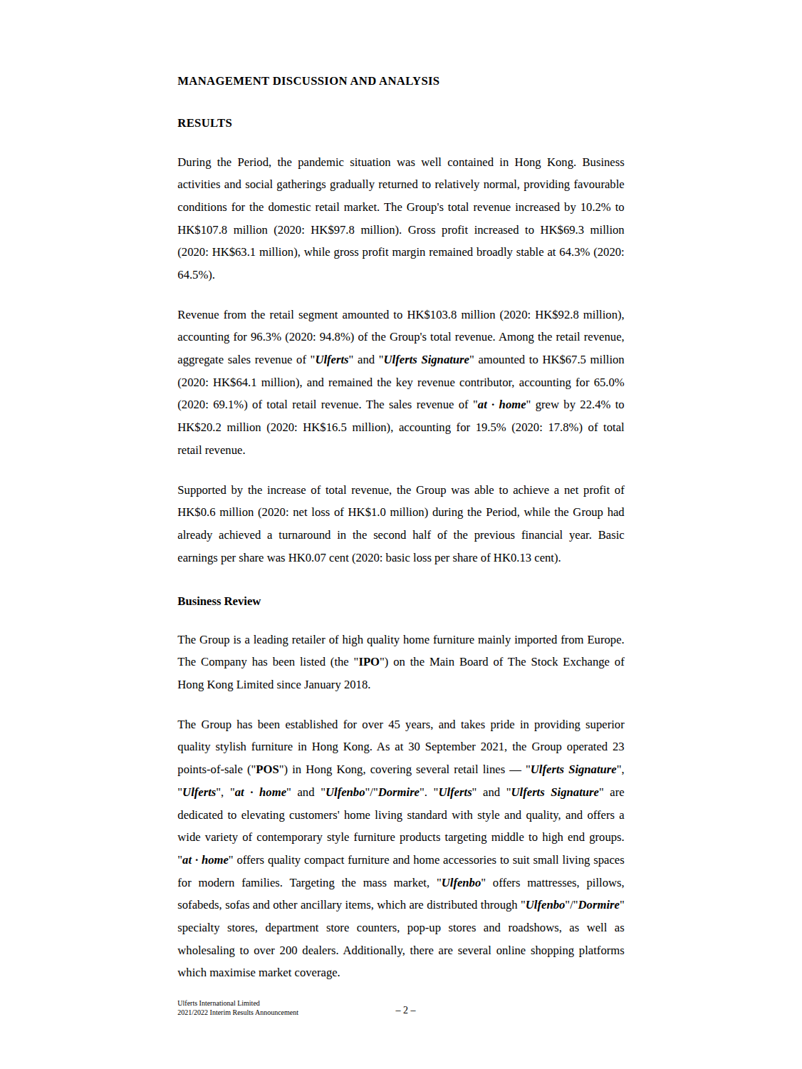MANAGEMENT DISCUSSION AND ANALYSIS
RESULTS
During the Period, the pandemic situation was well contained in Hong Kong. Business activities and social gatherings gradually returned to relatively normal, providing favourable conditions for the domestic retail market. The Group's total revenue increased by 10.2% to HK$107.8 million (2020: HK$97.8 million). Gross profit increased to HK$69.3 million (2020: HK$63.1 million), while gross profit margin remained broadly stable at 64.3% (2020: 64.5%).
Revenue from the retail segment amounted to HK$103.8 million (2020: HK$92.8 million), accounting for 96.3% (2020: 94.8%) of the Group's total revenue. Among the retail revenue, aggregate sales revenue of "Ulferts" and "Ulferts Signature" amounted to HK$67.5 million (2020: HK$64.1 million), and remained the key revenue contributor, accounting for 65.0% (2020: 69.1%) of total retail revenue. The sales revenue of "at · home" grew by 22.4% to HK$20.2 million (2020: HK$16.5 million), accounting for 19.5% (2020: 17.8%) of total retail revenue.
Supported by the increase of total revenue, the Group was able to achieve a net profit of HK$0.6 million (2020: net loss of HK$1.0 million) during the Period, while the Group had already achieved a turnaround in the second half of the previous financial year. Basic earnings per share was HK0.07 cent (2020: basic loss per share of HK0.13 cent).
Business Review
The Group is a leading retailer of high quality home furniture mainly imported from Europe. The Company has been listed (the "IPO") on the Main Board of The Stock Exchange of Hong Kong Limited since January 2018.
The Group has been established for over 45 years, and takes pride in providing superior quality stylish furniture in Hong Kong. As at 30 September 2021, the Group operated 23 points-of-sale ("POS") in Hong Kong, covering several retail lines — "Ulferts Signature", "Ulferts", "at · home" and "Ulfenbo"/"Dormire". "Ulferts" and "Ulferts Signature" are dedicated to elevating customers' home living standard with style and quality, and offers a wide variety of contemporary style furniture products targeting middle to high end groups. "at · home" offers quality compact furniture and home accessories to suit small living spaces for modern families. Targeting the mass market, "Ulfenbo" offers mattresses, pillows, sofabeds, sofas and other ancillary items, which are distributed through "Ulfenbo"/"Dormire" specialty stores, department store counters, pop-up stores and roadshows, as well as wholesaling to over 200 dealers. Additionally, there are several online shopping platforms which maximise market coverage.
Ulferts International Limited
2021/2022 Interim Results Announcement
– 2 –